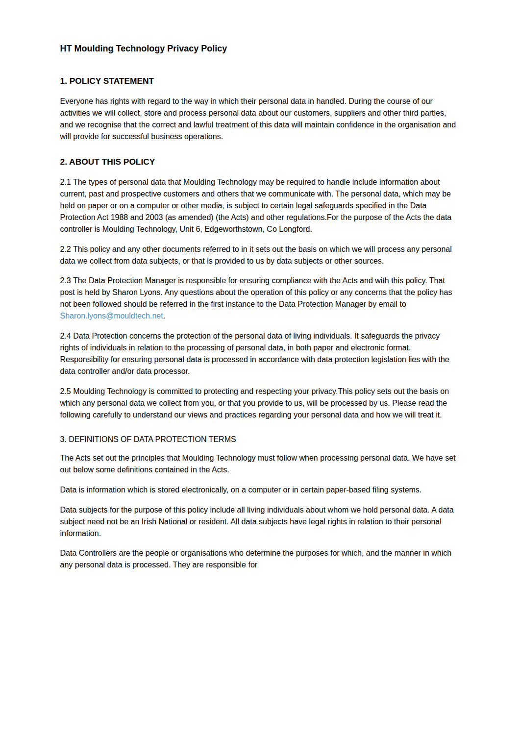HT Moulding Technology Privacy Policy
1. POLICY STATEMENT
Everyone has rights with regard to the way in which their personal data in handled. During the course of our activities we will collect, store and process personal data about our customers, suppliers and other third parties, and we recognise that the correct and lawful treatment of this data will maintain confidence in the organisation and will provide for successful business operations.
2. ABOUT THIS POLICY
2.1 The types of personal data that Moulding Technology may be required to handle include information about current, past and prospective customers and others that we communicate with. The personal data, which may be held on paper or on a computer or other media, is subject to certain legal safeguards specified in the Data Protection Act 1988 and 2003 (as amended) (the Acts) and other regulations.For the purpose of the Acts the data controller is Moulding Technology, Unit 6, Edgeworthstown, Co Longford.
2.2 This policy and any other documents referred to in it sets out the basis on which we will process any personal data we collect from data subjects, or that is provided to us by data subjects or other sources.
2.3 The Data Protection Manager is responsible for ensuring compliance with the Acts and with this policy. That post is held by Sharon Lyons. Any questions about the operation of this policy or any concerns that the policy has not been followed should be referred in the first instance to the Data Protection Manager by email to Sharon.lyons@mouldtech.net.
2.4 Data Protection concerns the protection of the personal data of living individuals. It safeguards the privacy rights of individuals in relation to the processing of personal data, in both paper and electronic format. Responsibility for ensuring personal data is processed in accordance with data protection legislation lies with the data controller and/or data processor.
2.5 Moulding Technology is committed to protecting and respecting your privacy.This policy sets out the basis on which any personal data we collect from you, or that you provide to us, will be processed by us. Please read the following carefully to understand our views and practices regarding your personal data and how we will treat it.
3. DEFINITIONS OF DATA PROTECTION TERMS
The Acts set out the principles that Moulding Technology must follow when processing personal data. We have set out below some definitions contained in the Acts.
Data is information which is stored electronically, on a computer or in certain paper-based filing systems.
Data subjects for the purpose of this policy include all living individuals about whom we hold personal data. A data subject need not be an Irish National or resident. All data subjects have legal rights in relation to their personal information.
Data Controllers are the people or organisations who determine the purposes for which, and the manner in which any personal data is processed. They are responsible for